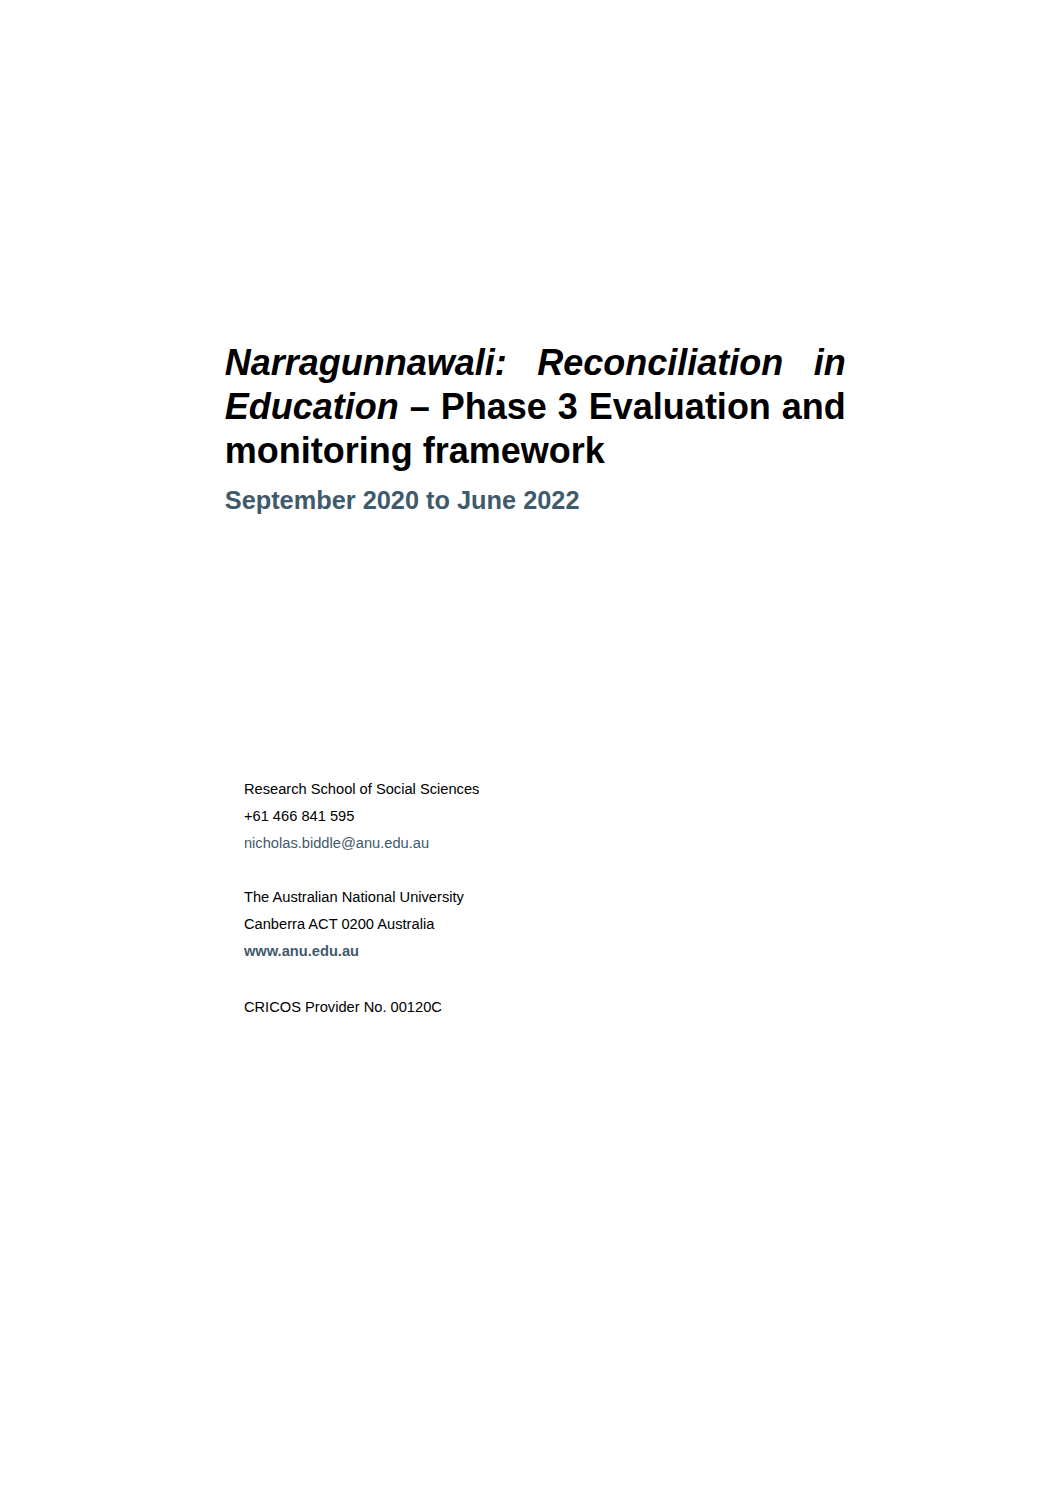Narragunnawali: Reconciliation in Education – Phase 3 Evaluation and monitoring framework
September 2020 to June 2022
Research School of Social Sciences
+61 466 841 595
nicholas.biddle@anu.edu.au
The Australian National University
Canberra ACT 0200 Australia
www.anu.edu.au
CRICOS Provider No. 00120C